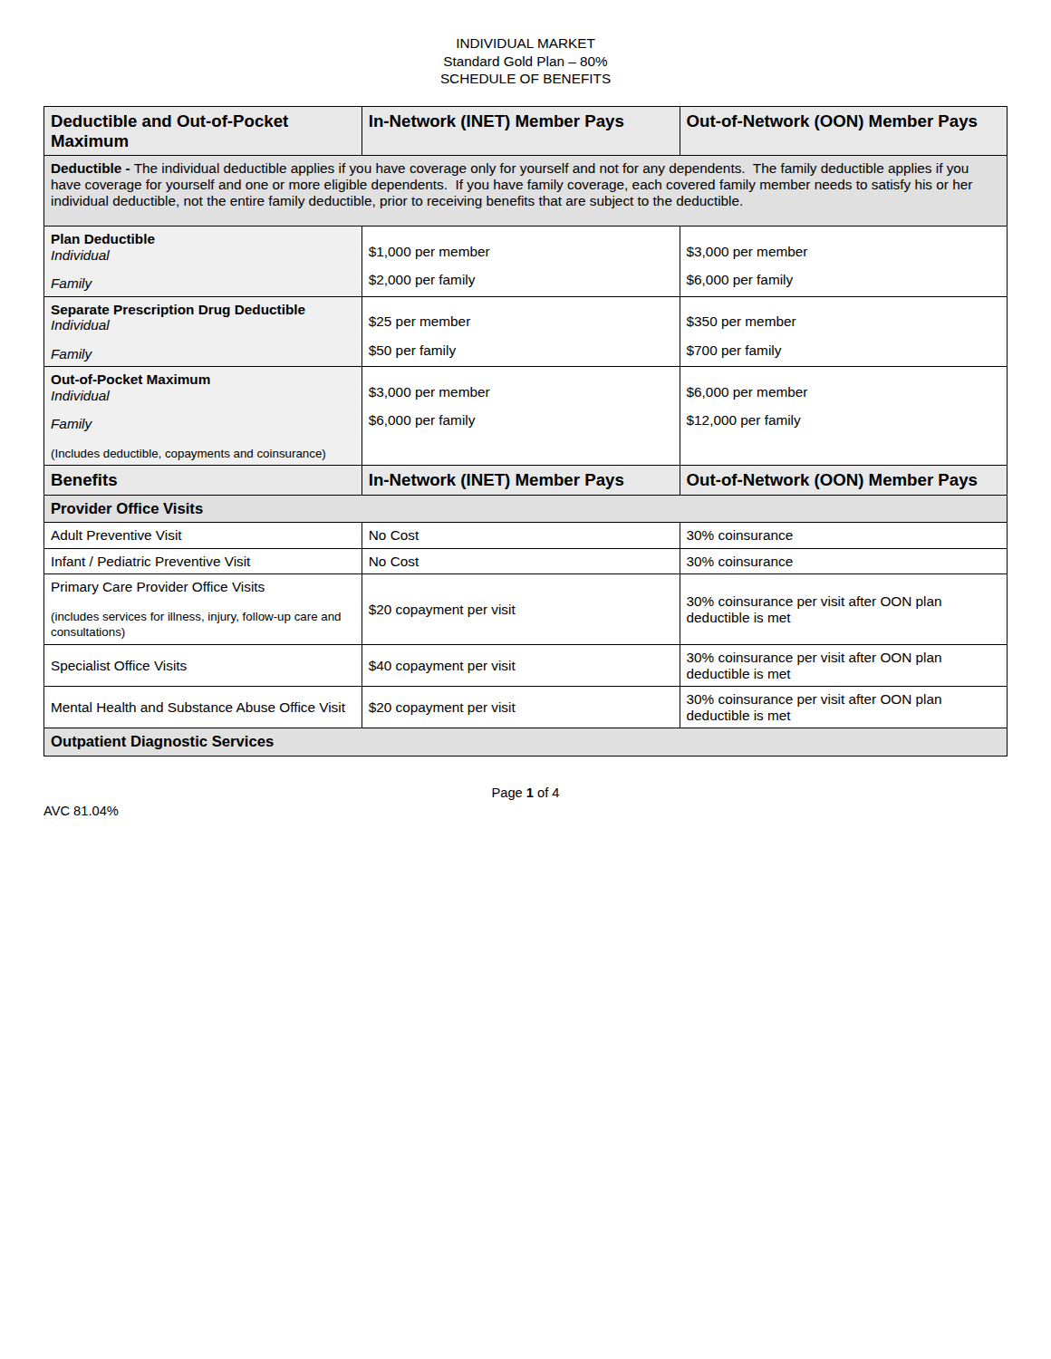INDIVIDUAL MARKET
Standard Gold Plan – 80%
SCHEDULE OF BENEFITS
| Deductible and Out-of-Pocket Maximum | In-Network (INET) Member Pays | Out-of-Network (OON) Member Pays |
| Deductible - The individual deductible applies if you have coverage only for yourself and not for any dependents. The family deductible applies if you have coverage for yourself and one or more eligible dependents. If you have family coverage, each covered family member needs to satisfy his or her individual deductible, not the entire family deductible, prior to receiving benefits that are subject to the deductible. |
| Plan Deductible Individual Family | $1,000 per member $2,000 per family | $3,000 per member $6,000 per family |
| Separate Prescription Drug Deductible Individual Family | $25 per member $50 per family | $350 per member $700 per family |
| Out-of-Pocket Maximum Individual Family (Includes deductible, copayments and coinsurance) | $3,000 per member $6,000 per family | $6,000 per member $12,000 per family |
| Benefits | In-Network (INET) Member Pays | Out-of-Network (OON) Member Pays |
| Provider Office Visits |
| Adult Preventive Visit | No Cost | 30% coinsurance |
| Infant / Pediatric Preventive Visit | No Cost | 30% coinsurance |
| Primary Care Provider Office Visits (includes services for illness, injury, follow-up care and consultations) | $20 copayment per visit | 30% coinsurance per visit after OON plan deductible is met |
| Specialist Office Visits | $40 copayment per visit | 30% coinsurance per visit after OON plan deductible is met |
| Mental Health and Substance Abuse Office Visit | $20 copayment per visit | 30% coinsurance per visit after OON plan deductible is met |
| Outpatient Diagnostic Services |
Page 1 of 4
AVC 81.04%